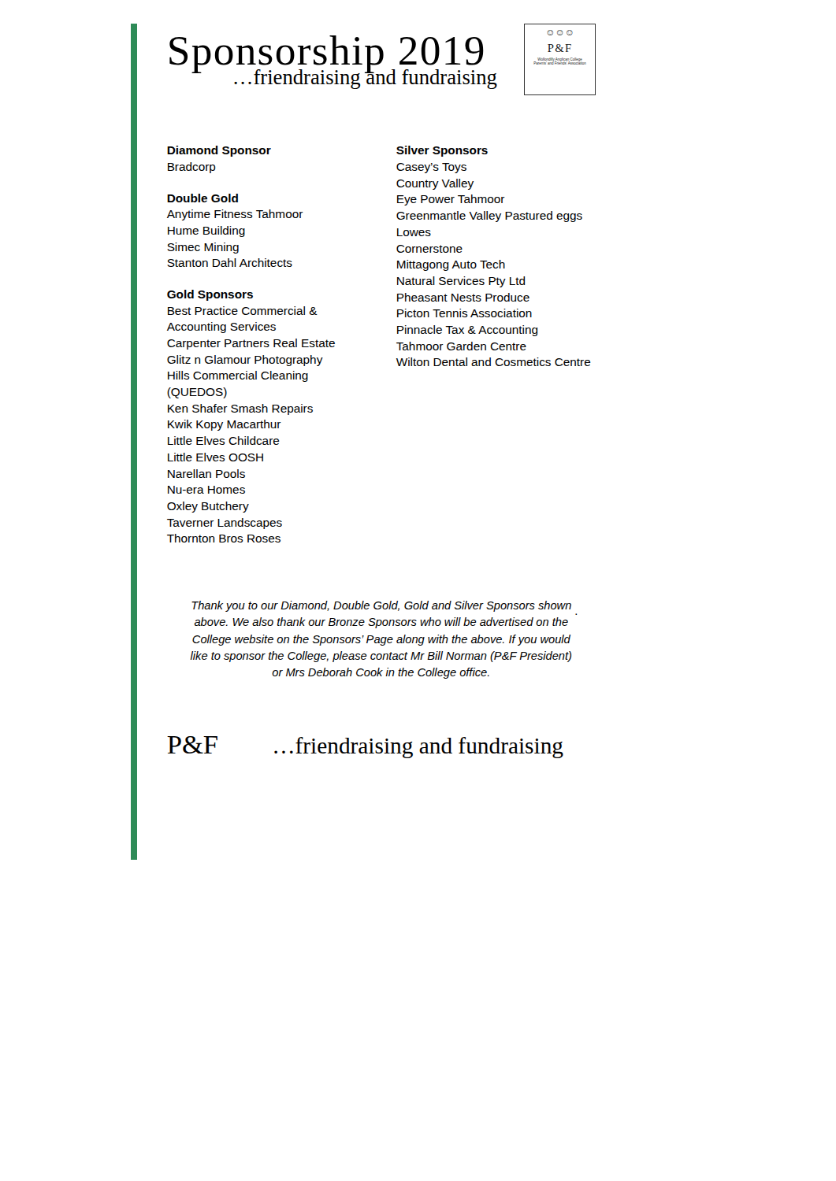Parents’ & Friends’ Association
Sponsorship 2019
…friendraising and fundraising
☺☺☺ P&F Wollondilly Anglican College
Parents’ and Friends’ Association
Diamond Sponsor
Bradcorp
Double Gold
Anytime Fitness Tahmoor
Hume Building
Simec Mining
Stanton Dahl Architects
Gold Sponsors
Best Practice Commercial & Accounting Services
Carpenter Partners Real Estate
Glitz n Glamour Photography
Hills Commercial Cleaning (QUEDOS)
Ken Shafer Smash Repairs
Kwik Kopy Macarthur
Little Elves Childcare
Little Elves OOSH
Narellan Pools
Nu-era Homes
Oxley Butchery
Taverner Landscapes
Thornton Bros Roses
Silver Sponsors
Casey’s Toys
Country Valley
Eye Power Tahmoor
Greenmantle Valley Pastured eggs
Lowes
Cornerstone
Mittagong Auto Tech
Natural Services Pty Ltd
Pheasant Nests Produce
Picton Tennis Association
Pinnacle Tax & Accounting
Tahmoor Garden Centre
Wilton Dental and Cosmetics Centre
Thank you to our Diamond, Double Gold, Gold and Silver Sponsors shown above. We also thank our Bronze Sponsors who will be advertised on the College website on the Sponsors’ Page along with the above. If you would like to sponsor the College, please contact Mr Bill Norman (P&F President) or Mrs Deborah Cook in the College office.
P&F …friendraising and fundraising
.